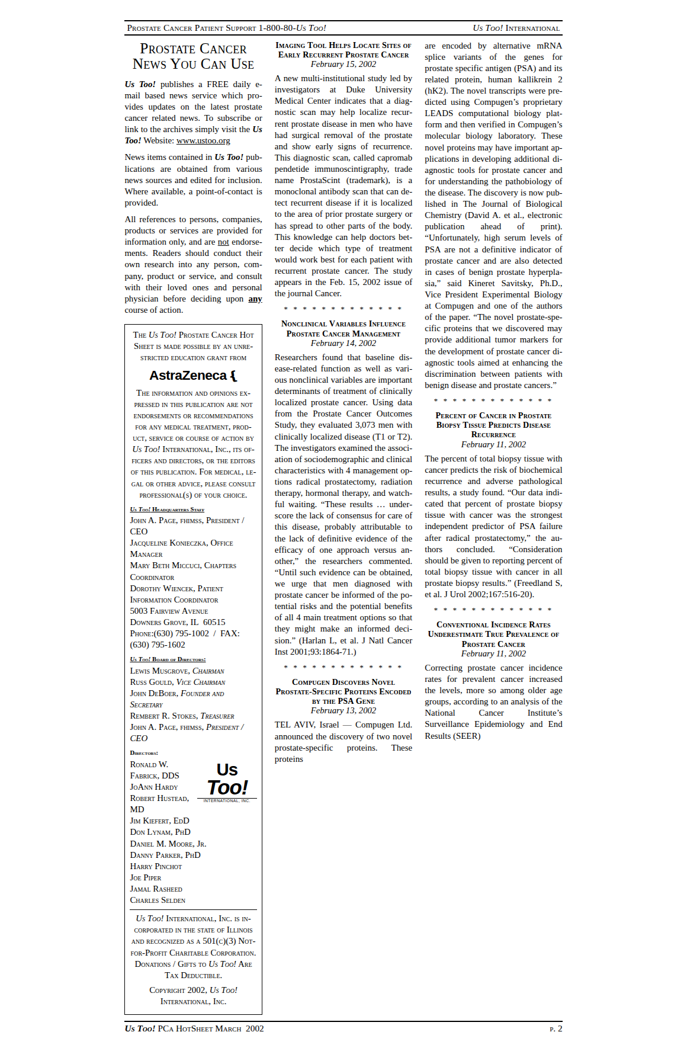Prostate Cancer Patient Support 1-800-80-Us Too!
Us Too! International
Prostate Cancer
News You Can Use
Us Too! publishes a FREE daily e-mail based news service which provides updates on the latest prostate cancer related news. To subscribe or link to the archives simply visit the Us Too! Website: www.ustoo.org
News items contained in Us Too! publications are obtained from various news sources and edited for inclusion. Where available, a point-of-contact is provided.
All references to persons, companies, products or services are provided for information only, and are not endorsements. Readers should conduct their own research into any person, company, product or service, and consult with their loved ones and personal physician before deciding upon any course of action.
The Us Too! Prostate Cancer Hot Sheet is made possible by an unrestricted education grant from
AstraZeneca❴
The information and opinions expressed in this publication are not endorsements or recommendations for any medical treatment, product, service or course of action by Us Too! International, Inc., its officers and directors, or the editors of this publication. For medical, legal or other advice, please consult professional(s) of your choice.
Us Too! Headquarters Staff
John A. Page, fhimss, President / CEO
Jacqueline Konieczka, Office Manager
Mary Beth Miccuci, Chapters Coordinator
Dorothy Wiencek, Patient Information Coordinator
5003 Fairview Avenue
Downers Grove, IL 60515
Phone:(630) 795-1002 / FAX: (630) 795-1602
Us Too! Board of Directors:
Lewis Musgrove, Chairman
Russ Gould, Vice Chairman
John DeBoer, Founder and Secretary
Rembert R. Stokes, Treasurer
John A. Page, fhimss, President / CEO
Directors:
Us
Too!
INTERNATIONAL, INC.
Ronald W. Fabrick, DDS
JoAnn Hardy
Robert Hustead, MD
Jim Kiefert, EdD
Don Lynam, PhD
Daniel M. Moore, Jr.
Danny Parker, PhD
Harry Pinchot
Joe Piper
Jamal Rasheed
Charles Selden
Us Too! International, Inc. is incorporated in the state of Illinois and recognized as a 501(c)(3) Not-for-Profit Charitable Corporation. Donations / Gifts to Us Too! Are Tax Deductible.
Copyright 2002, Us Too! International, Inc.
Imaging Tool Helps Locate Sites of Early Recurrent Prostate Cancer
February 15, 2002
A new multi-institutional study led by investigators at Duke University Medical Center indicates that a diagnostic scan may help localize recurrent prostate disease in men who have had surgical removal of the prostate and show early signs of recurrence. This diagnostic scan, called capromab pendetide immunoscintigraphy, trade name ProstaScint (trademark), is a monoclonal antibody scan that can detect recurrent disease if it is localized to the area of prior prostate surgery or has spread to other parts of the body. This knowledge can help doctors better decide which type of treatment would work best for each patient with recurrent prostate cancer. The study appears in the Feb. 15, 2002 issue of the journal Cancer.
* * * * * * * * * * * * *
Nonclinical Variables Influence Prostate Cancer Management
February 14, 2002
Researchers found that baseline disease-related function as well as various nonclinical variables are important determinants of treatment of clinically localized prostate cancer. Using data from the Prostate Cancer Outcomes Study, they evaluated 3,073 men with clinically localized disease (T1 or T2). The investigators examined the association of sociodemographic and clinical characteristics with 4 management options radical prostatectomy, radiation therapy, hormonal therapy, and watchful waiting. “These results … underscore the lack of consensus for care of this disease, probably attributable to the lack of definitive evidence of the efficacy of one approach versus another,” the researchers commented. “Until such evidence can be obtained, we urge that men diagnosed with prostate cancer be informed of the potential risks and the potential benefits of all 4 main treatment options so that they might make an informed decision.” (Harlan L, et al. J Natl Cancer Inst 2001;93:1864-71.)
* * * * * * * * * * * * *
Compugen Discovers Novel Prostate-Specific Proteins Encoded by the PSA Gene
February 13, 2002
TEL AVIV, Israel — Compugen Ltd. announced the discovery of two novel prostate-specific proteins. These proteins
are encoded by alternative mRNA splice variants of the genes for prostate specific antigen (PSA) and its related protein, human kallikrein 2 (hK2). The novel transcripts were predicted using Compugen’s proprietary LEADS computational biology platform and then verified in Compugen’s molecular biology laboratory. These novel proteins may have important applications in developing additional diagnostic tools for prostate cancer and for understanding the pathobiology of the disease. The discovery is now published in The Journal of Biological Chemistry (David A. et al., electronic publication ahead of print). “Unfortunately, high serum levels of PSA are not a definitive indicator of prostate cancer and are also detected in cases of benign prostate hyperplasia,” said Kineret Savitsky, Ph.D., Vice President Experimental Biology at Compugen and one of the authors of the paper. “The novel prostate-specific proteins that we discovered may provide additional tumor markers for the development of prostate cancer diagnostic tools aimed at enhancing the discrimination between patients with benign disease and prostate cancers.”
* * * * * * * * * * * * *
Percent of Cancer in Prostate Biopsy Tissue Predicts Disease Recurrence
February 11, 2002
The percent of total biopsy tissue with cancer predicts the risk of biochemical recurrence and adverse pathological results, a study found. “Our data indicated that percent of prostate biopsy tissue with cancer was the strongest independent predictor of PSA failure after radical prostatectomy,” the authors concluded. “Consideration should be given to reporting percent of total biopsy tissue with cancer in all prostate biopsy results.” (Freedland S, et al. J Urol 2002;167:516-20).
* * * * * * * * * * * * *
Conventional Incidence Rates Underestimate True Prevalence of Prostate Cancer
February 11, 2002
Correcting prostate cancer incidence rates for prevalent cancer increased the levels, more so among older age groups, according to an analysis of the National Cancer Institute’s Surveillance Epidemiology and End Results (SEER)
Us Too! PCa HotSheet March 2002
p. 2